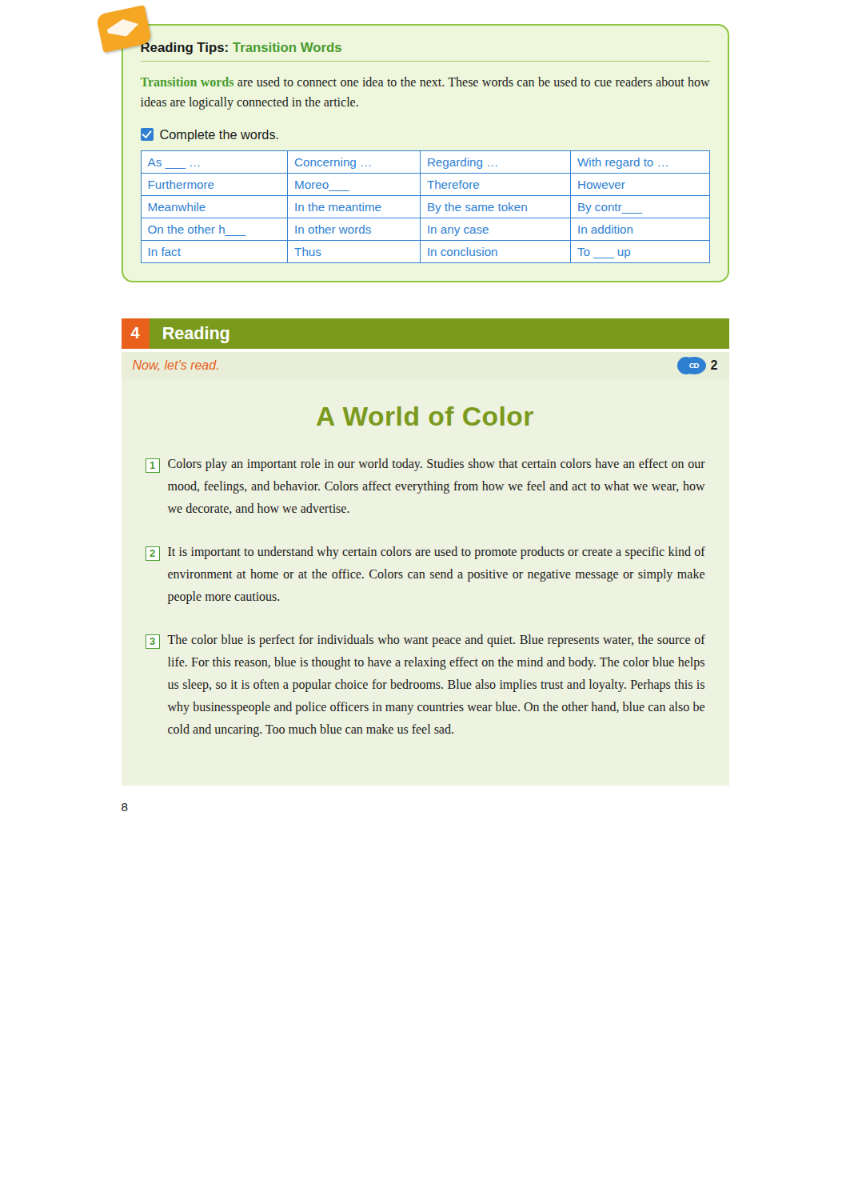Reading Tips: Transition Words
Transition words are used to connect one idea to the next. These words can be used to cue readers about how ideas are logically connected in the article.
Complete the words.
| As ___ … | Concerning … | Regarding … | With regard to … |
| Furthermore | Moreo___ | Therefore | However |
| Meanwhile | In the meantime | By the same token | By contr___ |
| On the other h___ | In other words | In any case | In addition |
| In fact | Thus | In conclusion | To ___ up |
4
Reading
Now, let’s read. CD 2
A World of Color
1
Colors play an important role in our world today. Studies show that certain colors have an effect on our mood, feelings, and behavior. Colors affect everything from how we feel and act to what we wear, how we decorate, and how we advertise.
2
It is important to understand why certain colors are used to promote products or create a specific kind of environment at home or at the office. Colors can send a positive or negative message or simply make people more cautious.
3
The color blue is perfect for individuals who want peace and quiet. Blue represents water, the source of life. For this reason, blue is thought to have a relaxing effect on the mind and body. The color blue helps us sleep, so it is often a popular choice for bedrooms. Blue also implies trust and loyalty. Perhaps this is why businesspeople and police officers in many countries wear blue. On the other hand, blue can also be cold and uncaring. Too much blue can make us feel sad.
8